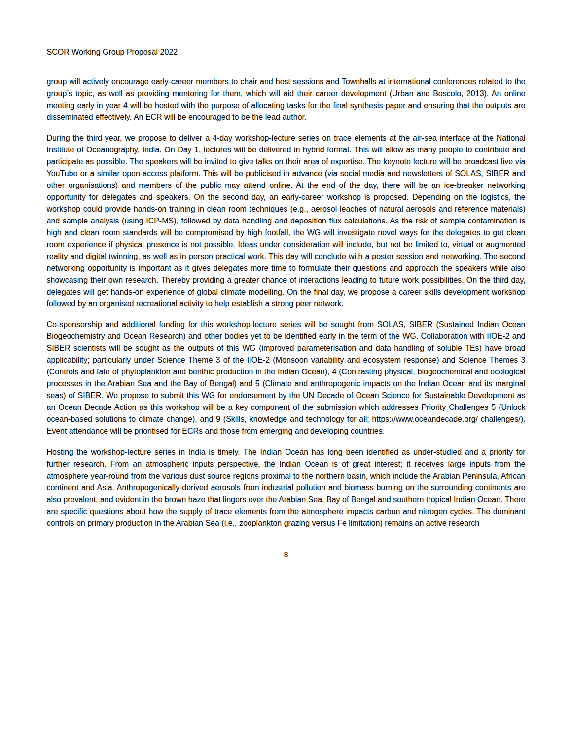SCOR Working Group Proposal 2022
group will actively encourage early-career members to chair and host sessions and Townhalls at international conferences related to the group’s topic, as well as providing mentoring for them, which will aid their career development (Urban and Boscolo, 2013). An online meeting early in year 4 will be hosted with the purpose of allocating tasks for the final synthesis paper and ensuring that the outputs are disseminated effectively. An ECR will be encouraged to be the lead author.
During the third year, we propose to deliver a 4-day workshop-lecture series on trace elements at the air-sea interface at the National Institute of Oceanography, India. On Day 1, lectures will be delivered in hybrid format. This will allow as many people to contribute and participate as possible. The speakers will be invited to give talks on their area of expertise. The keynote lecture will be broadcast live via YouTube or a similar open-access platform. This will be publicised in advance (via social media and newsletters of SOLAS, SIBER and other organisations) and members of the public may attend online. At the end of the day, there will be an ice-breaker networking opportunity for delegates and speakers. On the second day, an early-career workshop is proposed. Depending on the logistics, the workshop could provide hands-on training in clean room techniques (e.g., aerosol leaches of natural aerosols and reference materials) and sample analysis (using ICP-MS), followed by data handling and deposition flux calculations. As the risk of sample contamination is high and clean room standards will be compromised by high footfall, the WG will investigate novel ways for the delegates to get clean room experience if physical presence is not possible. Ideas under consideration will include, but not be limited to, virtual or augmented reality and digital twinning, as well as in-person practical work. This day will conclude with a poster session and networking. The second networking opportunity is important as it gives delegates more time to formulate their questions and approach the speakers while also showcasing their own research. Thereby providing a greater chance of interactions leading to future work possibilities. On the third day, delegates will get hands-on experience of global climate modelling. On the final day, we propose a career skills development workshop followed by an organised recreational activity to help establish a strong peer network.
Co-sponsorship and additional funding for this workshop-lecture series will be sought from SOLAS, SIBER (Sustained Indian Ocean Biogeochemistry and Ocean Research) and other bodies yet to be identified early in the term of the WG. Collaboration with IIOE-2 and SIBER scientists will be sought as the outputs of this WG (improved parameterisation and data handling of soluble TEs) have broad applicability; particularly under Science Theme 3 of the IIOE-2 (Monsoon variability and ecosystem response) and Science Themes 3 (Controls and fate of phytoplankton and benthic production in the Indian Ocean), 4 (Contrasting physical, biogeochemical and ecological processes in the Arabian Sea and the Bay of Bengal) and 5 (Climate and anthropogenic impacts on the Indian Ocean and its marginal seas) of SIBER. We propose to submit this WG for endorsement by the UN Decade of Ocean Science for Sustainable Development as an Ocean Decade Action as this workshop will be a key component of the submission which addresses Priority Challenges 5 (Unlock ocean-based solutions to climate change), and 9 (Skills, knowledge and technology for all; https://www.oceandecade.org/ challenges/). Event attendance will be prioritised for ECRs and those from emerging and developing countries.
Hosting the workshop-lecture series in India is timely. The Indian Ocean has long been identified as under-studied and a priority for further research. From an atmospheric inputs perspective, the Indian Ocean is of great interest; it receives large inputs from the atmosphere year-round from the various dust source regions proximal to the northern basin, which include the Arabian Peninsula, African continent and Asia. Anthropogenically-derived aerosols from industrial pollution and biomass burning on the surrounding continents are also prevalent, and evident in the brown haze that lingers over the Arabian Sea, Bay of Bengal and southern tropical Indian Ocean. There are specific questions about how the supply of trace elements from the atmosphere impacts carbon and nitrogen cycles. The dominant controls on primary production in the Arabian Sea (i.e., zooplankton grazing versus Fe limitation) remains an active research
8